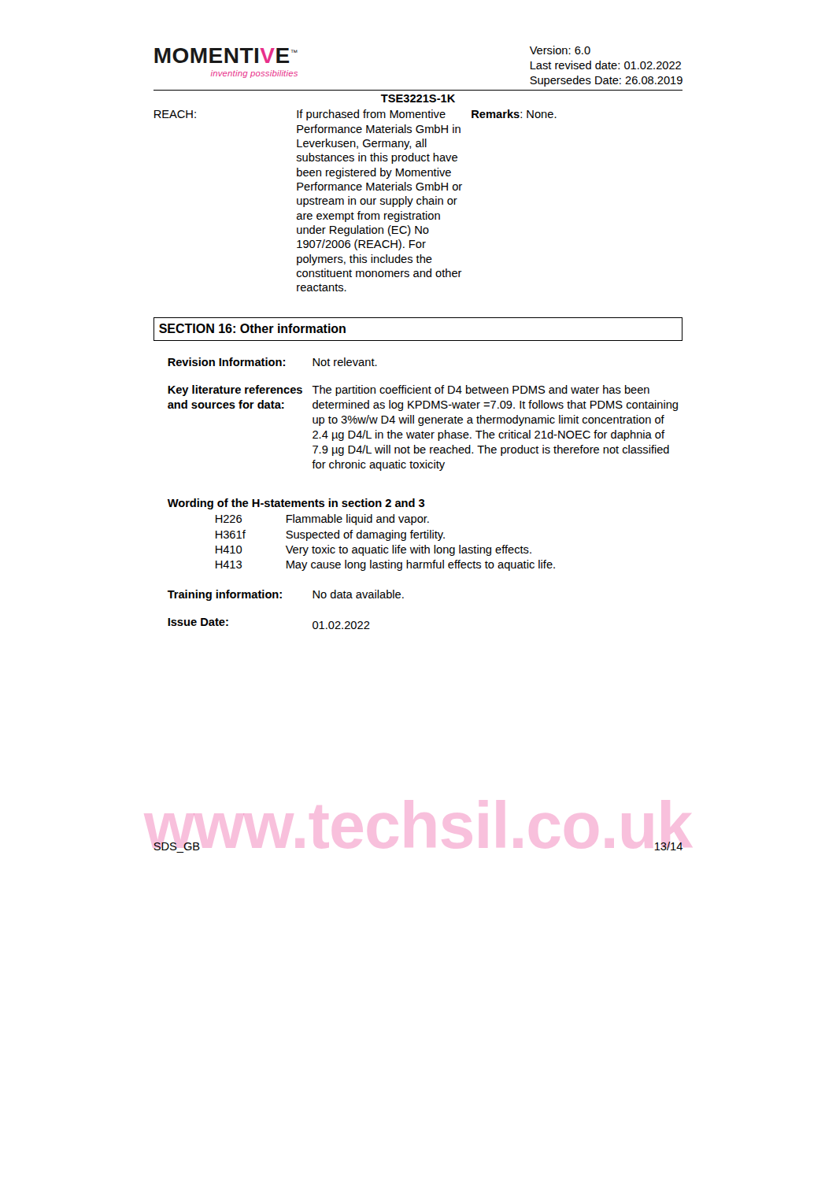MOMENTIVE™
inventing possibilities
Version: 6.0
Last revised date: 01.02.2022
Supersedes Date: 26.08.2019
TSE3221S-1K
| REACH: | If purchased from Momentive Performance Materials GmbH in Leverkusen, Germany, all substances in this product have been registered by Momentive Performance Materials GmbH or upstream in our supply chain or are exempt from registration under Regulation (EC) No 1907/2006 (REACH). For polymers, this includes the constituent monomers and other reactants. | Remarks : None. |
SECTION 16: Other information
| Revision Information: | Not relevant. |
| Key literature references and sources for data: | The partition coefficient of D4 between PDMS and water has been determined as log KPDMS-water =7.09. It follows that PDMS containing up to 3%w/w D4 will generate a thermodynamic limit concentration of 2.4 µg D4/L in the water phase. The critical 21d-NOEC for daphnia of 7.9 µg D4/L will not be reached. The product is therefore not classified for chronic aquatic toxicity |
Wording of the H-statements in section 2 and 3
| H226 | Flammable liquid and vapor. |
| H361f | Suspected of damaging fertility. |
| H410 | Very toxic to aquatic life with long lasting effects. |
| H413 | May cause long lasting harmful effects to aquatic life. |
| Training information: | No data available. |
| Issue Date: | 01.02.2022 |
www.techsil.co.uk
SDS_GB 13/14